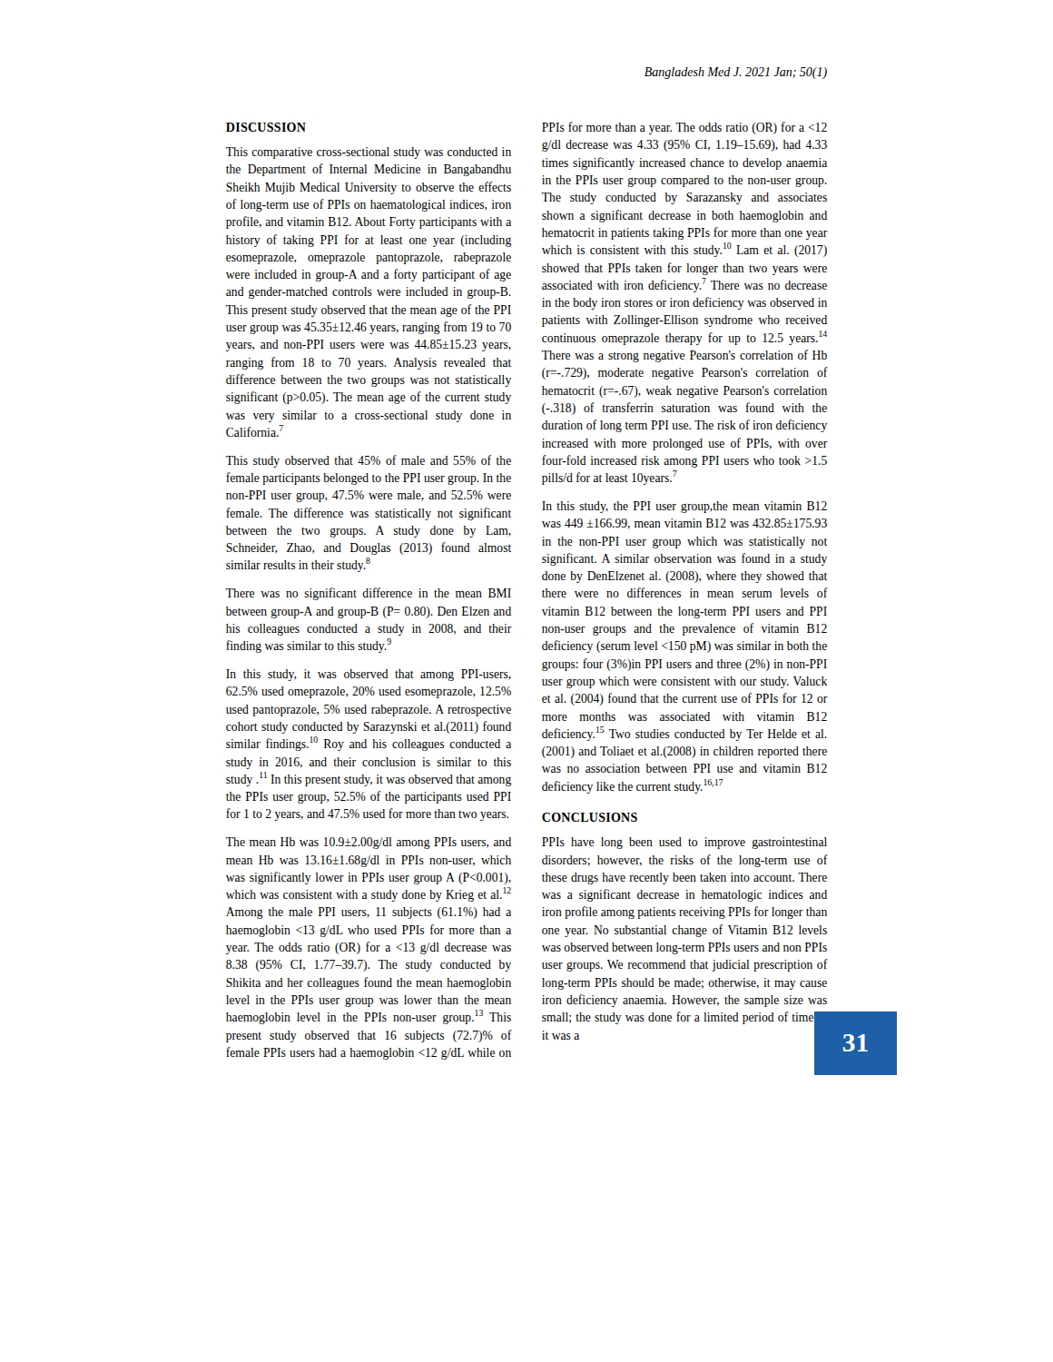Bangladesh Med J. 2021 Jan; 50(1)
DISCUSSION
This comparative cross-sectional study was conducted in the Department of Internal Medicine in Bangabandhu Sheikh Mujib Medical University to observe the effects of long-term use of PPIs on haematological indices, iron profile, and vitamin B12. About Forty participants with a history of taking PPI for at least one year (including esomeprazole, omeprazole pantoprazole, rabeprazole were included in group-A and a forty participant of age and gender-matched controls were included in group-B. This present study observed that the mean age of the PPI user group was 45.35±12.46 years, ranging from 19 to 70 years, and non-PPI users were was 44.85±15.23 years, ranging from 18 to 70 years. Analysis revealed that difference between the two groups was not statistically significant (p>0.05). The mean age of the current study was very similar to a cross-sectional study done in California.7
This study observed that 45% of male and 55% of the female participants belonged to the PPI user group. In the non-PPI user group, 47.5% were male, and 52.5% were female. The difference was statistically not significant between the two groups. A study done by Lam, Schneider, Zhao, and Douglas (2013) found almost similar results in their study.8
There was no significant difference in the mean BMI between group-A and group-B (P= 0.80). Den Elzen and his colleagues conducted a study in 2008, and their finding was similar to this study.9
In this study, it was observed that among PPI-users, 62.5% used omeprazole, 20% used esomeprazole, 12.5% used pantoprazole, 5% used rabeprazole. A retrospective cohort study conducted by Sarazynski et al.(2011) found similar findings.10 Roy and his colleagues conducted a study in 2016, and their conclusion is similar to this study .11 In this present study, it was observed that among the PPIs user group, 52.5% of the participants used PPI for 1 to 2 years, and 47.5% used for more than two years.
The mean Hb was 10.9±2.00g/dl among PPIs users, and mean Hb was 13.16±1.68g/dl in PPIs non-user, which was significantly lower in PPIs user group A (P<0.001), which was consistent with a study done by Krieg et al.12 Among the male PPI users, 11 subjects (61.1%) had a haemoglobin <13 g/dL who used PPIs for more than a year. The odds ratio (OR) for a <13 g/dl decrease was 8.38 (95% CI, 1.77–39.7). The study conducted by Shikita and her colleagues found the mean haemoglobin level in the PPIs user group was lower than the mean haemoglobin level in the PPIs non-user group.13 This present study observed that 16 subjects (72.7)% of female PPIs users had a haemoglobin <12 g/dL while on PPIs for more than a year. The odds ratio (OR) for a <12 g/dl decrease was 4.33 (95% CI, 1.19–15.69), had 4.33 times significantly increased chance to develop anaemia in the PPIs user group compared to the non-user group. The study conducted by Sarazansky and associates shown a significant decrease in both haemoglobin and hematocrit in patients taking PPIs for more than one year which is consistent with this study.10 Lam et al. (2017) showed that PPIs taken for longer than two years were associated with iron deficiency.7 There was no decrease in the body iron stores or iron deficiency was observed in patients with Zollinger-Ellison syndrome who received continuous omeprazole therapy for up to 12.5 years.14 There was a strong negative Pearson's correlation of Hb (r=-.729), moderate negative Pearson's correlation of hematocrit (r=-.67), weak negative Pearson's correlation (-.318) of transferrin saturation was found with the duration of long term PPI use. The risk of iron deficiency increased with more prolonged use of PPIs, with over four-fold increased risk among PPI users who took >1.5 pills/d for at least 10years.7
In this study, the PPI user group,the mean vitamin B12 was 449 ±166.99, mean vitamin B12 was 432.85±175.93 in the non-PPI user group which was statistically not significant. A similar observation was found in a study done by DenElzenet al. (2008), where they showed that there were no differences in mean serum levels of vitamin B12 between the long-term PPI users and PPI non-user groups and the prevalence of vitamin B12 deficiency (serum level <150 pM) was similar in both the groups: four (3%)in PPI users and three (2%) in non-PPI user group which were consistent with our study. Valuck et al. (2004) found that the current use of PPIs for 12 or more months was associated with vitamin B12 deficiency.15 Two studies conducted by Ter Helde et al. (2001) and Toliaet et al.(2008) in children reported there was no association between PPI use and vitamin B12 deficiency like the current study.16,17
CONCLUSIONS
PPIs have long been used to improve gastrointestinal disorders; however, the risks of the long-term use of these drugs have recently been taken into account. There was a significant decrease in hematologic indices and iron profile among patients receiving PPIs for longer than one year. No substantial change of Vitamin B12 levels was observed between long-term PPIs users and non PPIs user groups. We recommend that judicial prescription of long-term PPIs should be made; otherwise, it may cause iron deficiency anaemia. However, the sample size was small; the study was done for a limited period of time & it was a
31